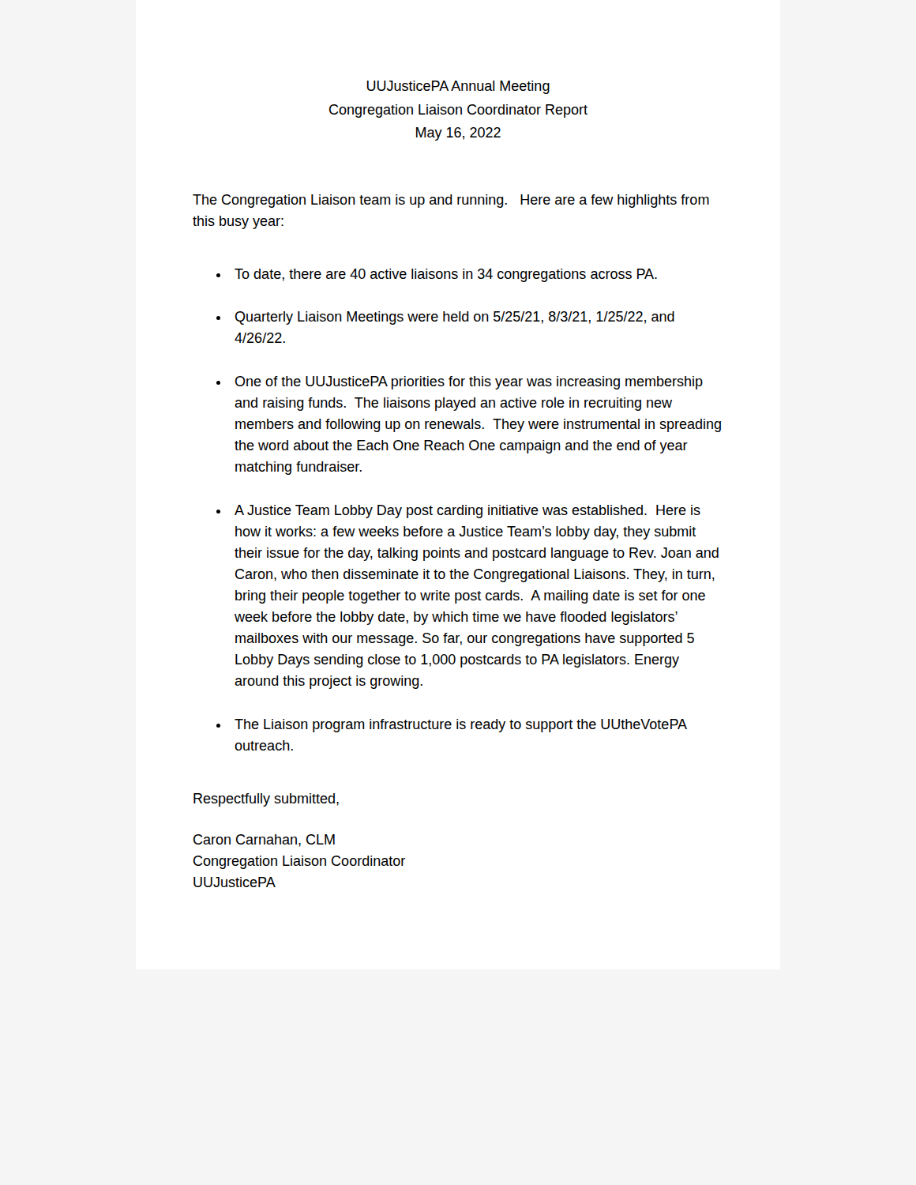UUJusticePA Annual Meeting
Congregation Liaison Coordinator Report
May 16, 2022
The Congregation Liaison team is up and running. Here are a few highlights from this busy year:
To date, there are 40 active liaisons in 34 congregations across PA.
Quarterly Liaison Meetings were held on 5/25/21, 8/3/21, 1/25/22, and 4/26/22.
One of the UUJusticePA priorities for this year was increasing membership and raising funds. The liaisons played an active role in recruiting new members and following up on renewals. They were instrumental in spreading the word about the Each One Reach One campaign and the end of year matching fundraiser.
A Justice Team Lobby Day post carding initiative was established. Here is how it works: a few weeks before a Justice Team’s lobby day, they submit their issue for the day, talking points and postcard language to Rev. Joan and Caron, who then disseminate it to the Congregational Liaisons. They, in turn, bring their people together to write post cards. A mailing date is set for one week before the lobby date, by which time we have flooded legislators’ mailboxes with our message. So far, our congregations have supported 5 Lobby Days sending close to 1,000 postcards to PA legislators. Energy around this project is growing.
The Liaison program infrastructure is ready to support the UUtheVotePA outreach.
Respectfully submitted,
Caron Carnahan, CLM Congregation Liaison Coordinator UUJusticePA